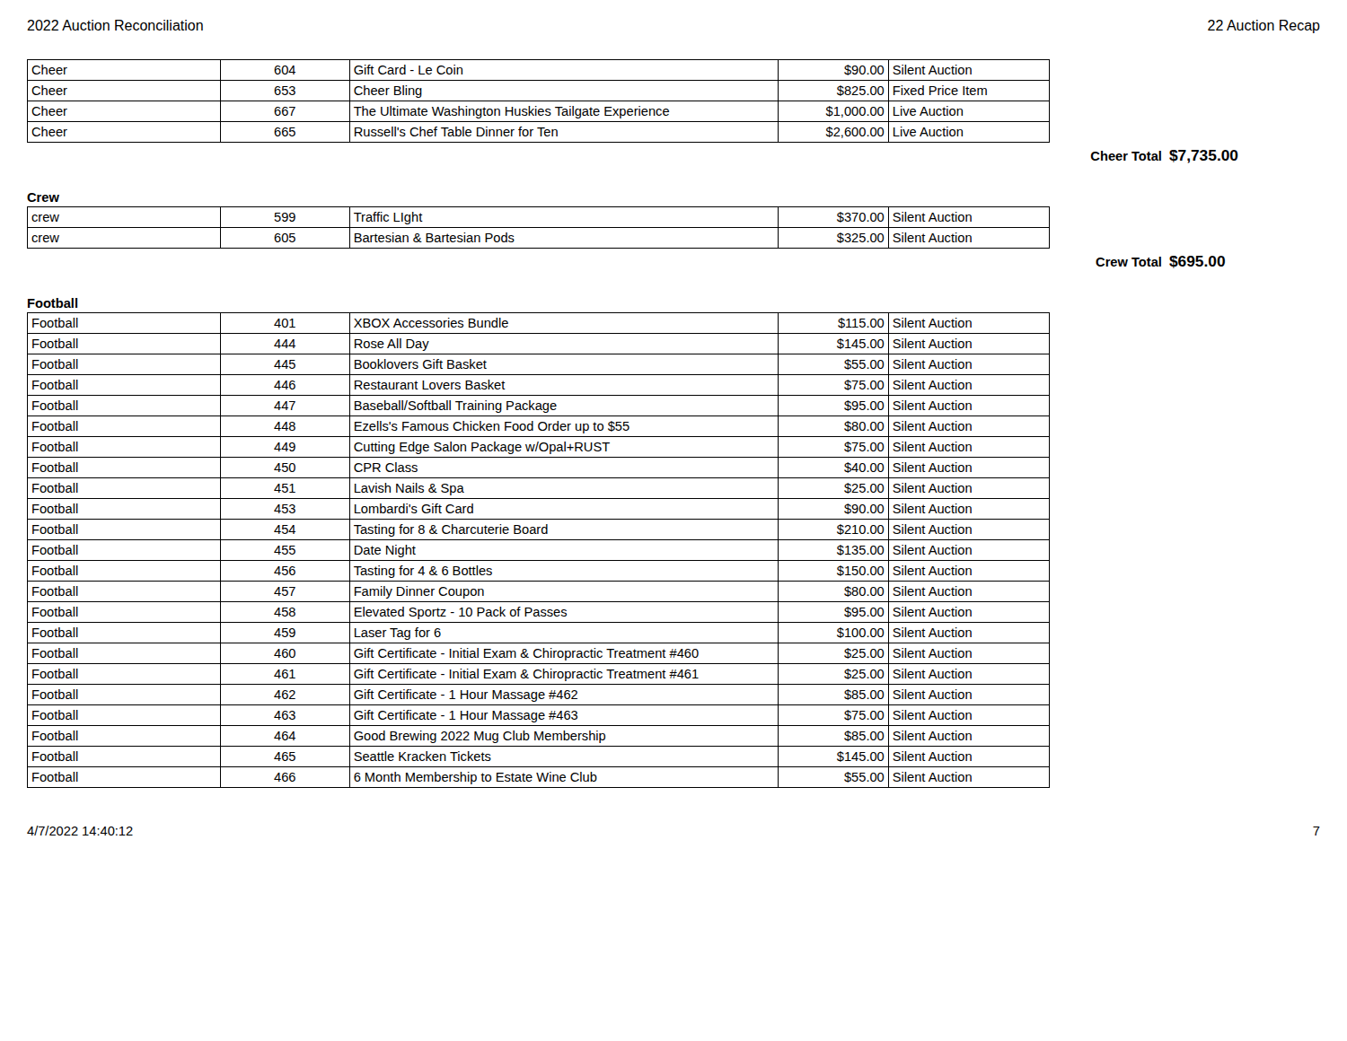2022 Auction Reconciliation
22 Auction Recap
| Cheer | 604 | Gift Card - Le Coin | $90.00 | Silent Auction | | |
| Cheer | 653 | Cheer Bling | $825.00 | Fixed Price Item | | |
| Cheer | 667 | The Ultimate Washington Huskies Tailgate Experience | $1,000.00 | Live Auction | | |
| Cheer | 665 | Russell's Chef Table Dinner for Ten | $2,600.00 | Live Auction | | |
| | | | | Cheer Total | $7,735.00 |
Crew
| crew | 599 | Traffic LIght | $370.00 | Silent Auction | | |
| crew | 605 | Bartesian & Bartesian Pods | $325.00 | Silent Auction | | |
| | | | | Crew Total | $695.00 |
Football
| Football | 401 | XBOX Accessories Bundle | $115.00 | Silent Auction | | |
| Football | 444 | Rose All Day | $145.00 | Silent Auction | | |
| Football | 445 | Booklovers Gift Basket | $55.00 | Silent Auction | | |
| Football | 446 | Restaurant Lovers Basket | $75.00 | Silent Auction | | |
| Football | 447 | Baseball/Softball Training Package | $95.00 | Silent Auction | | |
| Football | 448 | Ezells's Famous Chicken Food Order up to $55 | $80.00 | Silent Auction | | |
| Football | 449 | Cutting Edge Salon Package w/Opal+RUST | $75.00 | Silent Auction | | |
| Football | 450 | CPR Class | $40.00 | Silent Auction | | |
| Football | 451 | Lavish Nails & Spa | $25.00 | Silent Auction | | |
| Football | 453 | Lombardi's Gift Card | $90.00 | Silent Auction | | |
| Football | 454 | Tasting for 8 & Charcuterie Board | $210.00 | Silent Auction | | |
| Football | 455 | Date Night | $135.00 | Silent Auction | | |
| Football | 456 | Tasting for 4 & 6 Bottles | $150.00 | Silent Auction | | |
| Football | 457 | Family Dinner Coupon | $80.00 | Silent Auction | | |
| Football | 458 | Elevated Sportz - 10 Pack of Passes | $95.00 | Silent Auction | | |
| Football | 459 | Laser Tag for 6 | $100.00 | Silent Auction | | |
| Football | 460 | Gift Certificate - Initial Exam & Chiropractic Treatment #460 | $25.00 | Silent Auction | | |
| Football | 461 | Gift Certificate - Initial Exam & Chiropractic Treatment #461 | $25.00 | Silent Auction | | |
| Football | 462 | Gift Certificate - 1 Hour Massage #462 | $85.00 | Silent Auction | | |
| Football | 463 | Gift Certificate - 1 Hour Massage #463 | $75.00 | Silent Auction | | |
| Football | 464 | Good Brewing 2022 Mug Club Membership | $85.00 | Silent Auction | | |
| Football | 465 | Seattle Kracken Tickets | $145.00 | Silent Auction | | |
| Football | 466 | 6 Month Membership to Estate Wine Club | $55.00 | Silent Auction | | |
4/7/2022 14:40:12
7